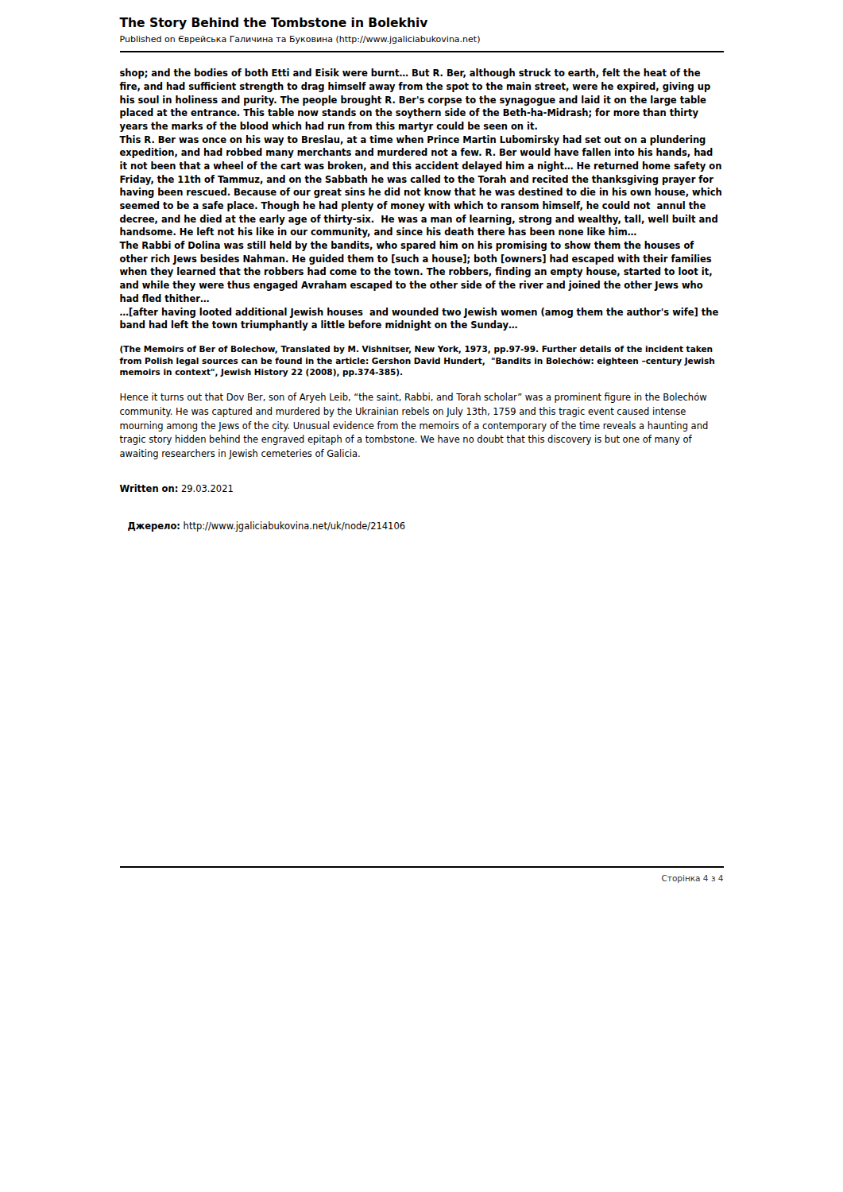The Story Behind the Tombstone in Bolekhiv
Published on Єврейська Галичина та Буковина (http://www.jgaliciabukovina.net)
shop; and the bodies of both Etti and Eisik were burnt… But R. Ber, although struck to earth, felt the heat of the fire, and had sufficient strength to drag himself away from the spot to the main street, were he expired, giving up his soul in holiness and purity. The people brought R. Ber's corpse to the synagogue and laid it on the large table placed at the entrance. This table now stands on the soythern side of the Beth-ha-Midrash; for more than thirty years the marks of the blood which had run from this martyr could be seen on it.
This R. Ber was once on his way to Breslau, at a time when Prince Martin Lubomirsky had set out on a plundering expedition, and had robbed many merchants and murdered not a few. R. Ber would have fallen into his hands, had it not been that a wheel of the cart was broken, and this accident delayed him a night… He returned home safety on Friday, the 11th of Tammuz, and on the Sabbath he was called to the Torah and recited the thanksgiving prayer for having been rescued. Because of our great sins he did not know that he was destined to die in his own house, which seemed to be a safe place. Though he had plenty of money with which to ransom himself, he could not annul the decree, and he died at the early age of thirty-six. He was a man of learning, strong and wealthy, tall, well built and handsome. He left not his like in our community, and since his death there has been none like him…
The Rabbi of Dolina was still held by the bandits, who spared him on his promising to show them the houses of other rich Jews besides Nahman. He guided them to [such a house]; both [owners] had escaped with their families when they learned that the robbers had come to the town. The robbers, finding an empty house, started to loot it, and while they were thus engaged Avraham escaped to the other side of the river and joined the other Jews who had fled thither…
…[after having looted additional Jewish houses and wounded two Jewish women (amog them the author's wife] the band had left the town triumphantly a little before midnight on the Sunday…
(The Memoirs of Ber of Bolechow, Translated by M. Vishnitser, New York, 1973, pp.97-99. Further details of the incident taken from Polish legal sources can be found in the article: Gershon David Hundert, "Bandits in Bolechów: eighteen –century Jewish memoirs in context", Jewish History 22 (2008), pp.374-385).
Hence it turns out that Dov Ber, son of Aryeh Leib, “the saint, Rabbi, and Torah scholar” was a prominent figure in the Bolechów community. He was captured and murdered by the Ukrainian rebels on July 13th, 1759 and this tragic event caused intense mourning among the Jews of the city. Unusual evidence from the memoirs of a contemporary of the time reveals a haunting and tragic story hidden behind the engraved epitaph of a tombstone. We have no doubt that this discovery is but one of many of awaiting researchers in Jewish cemeteries of Galicia.
Written on: 29.03.2021
Джерело: http://www.jgaliciabukovina.net/uk/node/214106
Сторінка 4 з 4